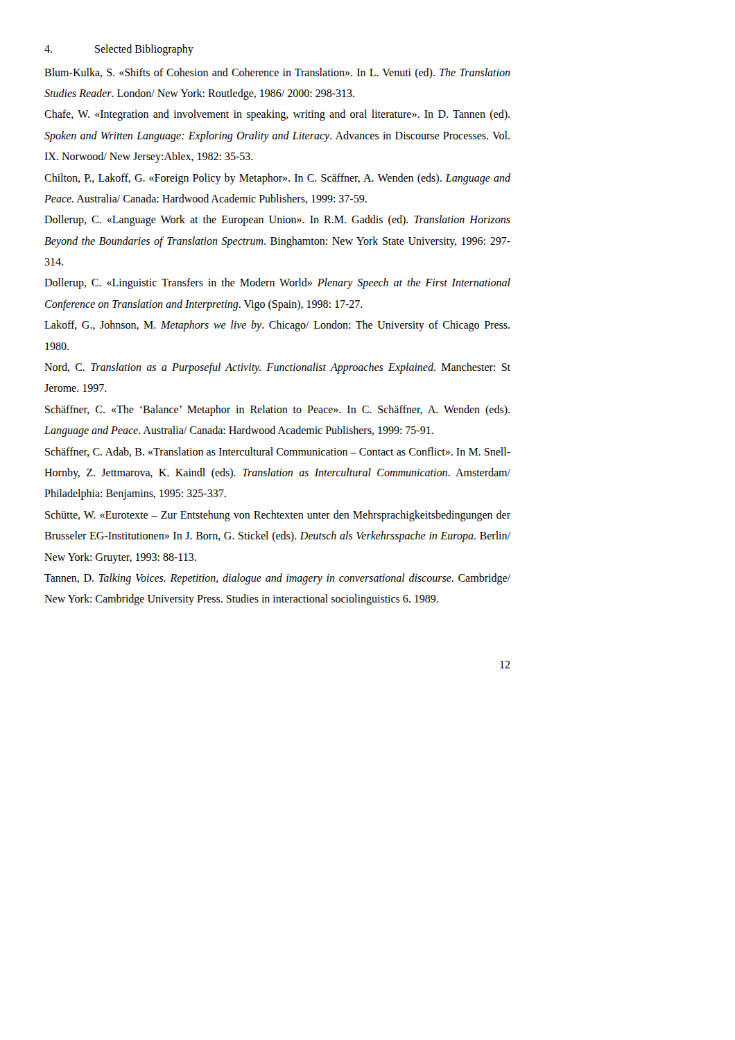4. Selected Bibliography
Blum-Kulka, S. «Shifts of Cohesion and Coherence in Translation». In L. Venuti (ed). The Translation Studies Reader. London/ New York: Routledge, 1986/ 2000: 298-313.
Chafe, W. «Integration and involvement in speaking, writing and oral literature». In D. Tannen (ed). Spoken and Written Language: Exploring Orality and Literacy. Advances in Discourse Processes. Vol. IX. Norwood/ New Jersey:Ablex, 1982: 35-53.
Chilton, P., Lakoff, G. «Foreign Policy by Metaphor». In C. Scäffner, A. Wenden (eds). Language and Peace. Australia/ Canada: Hardwood Academic Publishers, 1999: 37-59.
Dollerup, C. «Language Work at the European Union». In R.M. Gaddis (ed). Translation Horizons Beyond the Boundaries of Translation Spectrum. Binghamton: New York State University, 1996: 297-314.
Dollerup, C. «Linguistic Transfers in the Modern World» Plenary Speech at the First International Conference on Translation and Interpreting. Vigo (Spain), 1998: 17-27.
Lakoff, G., Johnson, M. Metaphors we live by. Chicago/ London: The University of Chicago Press. 1980.
Nord, C. Translation as a Purposeful Activity. Functionalist Approaches Explained. Manchester: St Jerome. 1997.
Schäffner, C. «The ‘Balance’ Metaphor in Relation to Peace». In C. Schäffner, A. Wenden (eds). Language and Peace. Australia/ Canada: Hardwood Academic Publishers, 1999: 75-91.
Schäffner, C. Adab, B. «Translation as Intercultural Communication – Contact as Conflict». In M. Snell-Hornby, Z. Jettmarova, K. Kaindl (eds). Translation as Intercultural Communication. Amsterdam/ Philadelphia: Benjamins, 1995: 325-337.
Schütte, W. «Eurotexte – Zur Entstehung von Rechtexten unter den Mehrsprachigkeitsbedingungen der Brusseler EG-Institutionen» In J. Born, G. Stickel (eds). Deutsch als Verkehrsspache in Europa. Berlin/ New York: Gruyter, 1993: 88-113.
Tannen, D. Talking Voices. Repetition, dialogue and imagery in conversational discourse. Cambridge/ New York: Cambridge University Press. Studies in interactional sociolinguistics 6. 1989.
12